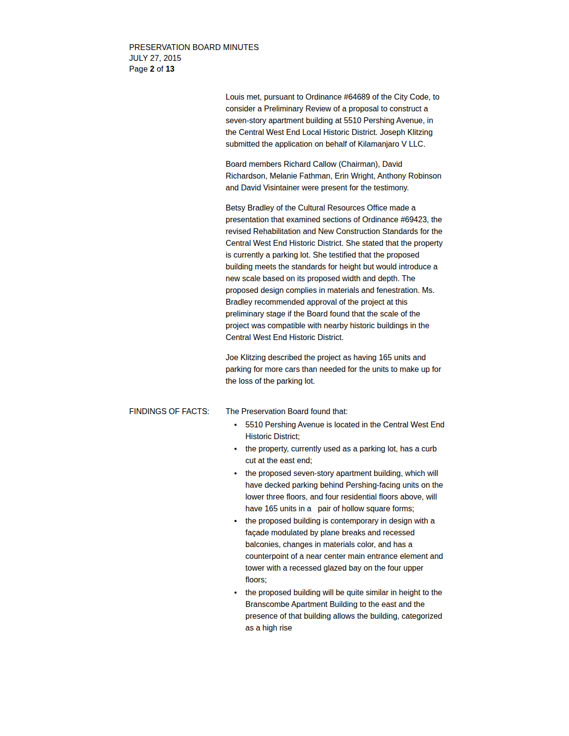PRESERVATION BOARD MINUTES
JULY 27, 2015
Page 2 of 13
Louis met, pursuant to Ordinance #64689 of the City Code, to consider a Preliminary Review of a proposal to construct a seven-story apartment building at 5510 Pershing Avenue, in the Central West End Local Historic District. Joseph Klitzing submitted the application on behalf of Kilamanjaro V LLC.
Board members Richard Callow (Chairman), David Richardson, Melanie Fathman, Erin Wright, Anthony Robinson and David Visintainer were present for the testimony.
Betsy Bradley of the Cultural Resources Office made a presentation that examined sections of Ordinance #69423, the revised Rehabilitation and New Construction Standards for the Central West End Historic District. She stated that the property is currently a parking lot. She testified that the proposed building meets the standards for height but would introduce a new scale based on its proposed width and depth. The proposed design complies in materials and fenestration. Ms. Bradley recommended approval of the project at this preliminary stage if the Board found that the scale of the project was compatible with nearby historic buildings in the Central West End Historic District.
Joe Klitzing described the project as having 165 units and parking for more cars than needed for the units to make up for the loss of the parking lot.
FINDINGS OF FACTS:
The Preservation Board found that:
5510 Pershing Avenue is located in the Central West End Historic District;
the property, currently used as a parking lot, has a curb cut at the east end;
the proposed seven-story apartment building, which will have decked parking behind Pershing-facing units on the lower three floors, and four residential floors above, will have 165 units in a pair of hollow square forms;
the proposed building is contemporary in design with a façade modulated by plane breaks and recessed balconies, changes in materials color, and has a counterpoint of a near center main entrance element and tower with a recessed glazed bay on the four upper floors;
the proposed building will be quite similar in height to the Branscombe Apartment Building to the east and the presence of that building allows the building, categorized as a high rise